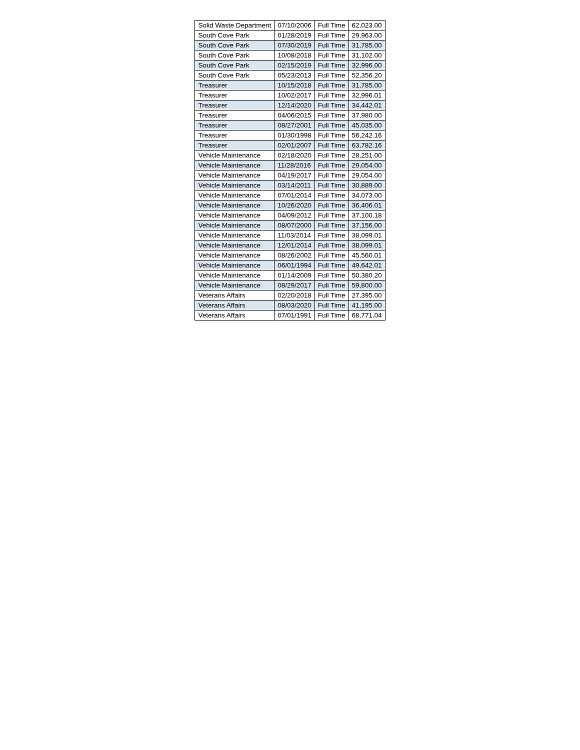| Solid Waste Department | 07/10/2006 | Full Time | 62,023.00 |
| South Cove Park | 01/28/2019 | Full Time | 29,963.00 |
| South Cove Park | 07/30/2019 | Full Time | 31,785.00 |
| South Cove Park | 10/08/2018 | Full Time | 31,102.00 |
| South Cove Park | 02/15/2019 | Full Time | 32,996.00 |
| South Cove Park | 05/23/2013 | Full Time | 52,356.20 |
| Treasurer | 10/15/2018 | Full Time | 31,785.00 |
| Treasurer | 10/02/2017 | Full Time | 32,996.01 |
| Treasurer | 12/14/2020 | Full Time | 34,442.01 |
| Treasurer | 04/06/2015 | Full Time | 37,980.00 |
| Treasurer | 08/27/2001 | Full Time | 45,035.00 |
| Treasurer | 01/30/1998 | Full Time | 56,242.16 |
| Treasurer | 02/01/2007 | Full Time | 63,782.16 |
| Vehicle Maintenance | 02/18/2020 | Full Time | 28,251.00 |
| Vehicle Maintenance | 11/28/2016 | Full Time | 29,054.00 |
| Vehicle Maintenance | 04/19/2017 | Full Time | 29,054.00 |
| Vehicle Maintenance | 03/14/2011 | Full Time | 30,889.00 |
| Vehicle Maintenance | 07/01/2014 | Full Time | 34,073.00 |
| Vehicle Maintenance | 10/26/2020 | Full Time | 36,406.01 |
| Vehicle Maintenance | 04/09/2012 | Full Time | 37,100.18 |
| Vehicle Maintenance | 08/07/2000 | Full Time | 37,156.00 |
| Vehicle Maintenance | 11/03/2014 | Full Time | 38,099.01 |
| Vehicle Maintenance | 12/01/2014 | Full Time | 38,099.01 |
| Vehicle Maintenance | 08/26/2002 | Full Time | 45,560.01 |
| Vehicle Maintenance | 06/01/1994 | Full Time | 49,642.01 |
| Vehicle Maintenance | 01/14/2009 | Full Time | 50,380.20 |
| Vehicle Maintenance | 08/29/2017 | Full Time | 59,800.00 |
| Veterans Affairs | 02/20/2018 | Full Time | 27,395.00 |
| Veterans Affairs | 08/03/2020 | Full Time | 41,195.00 |
| Veterans Affairs | 07/01/1991 | Full Time | 68,771.04 |